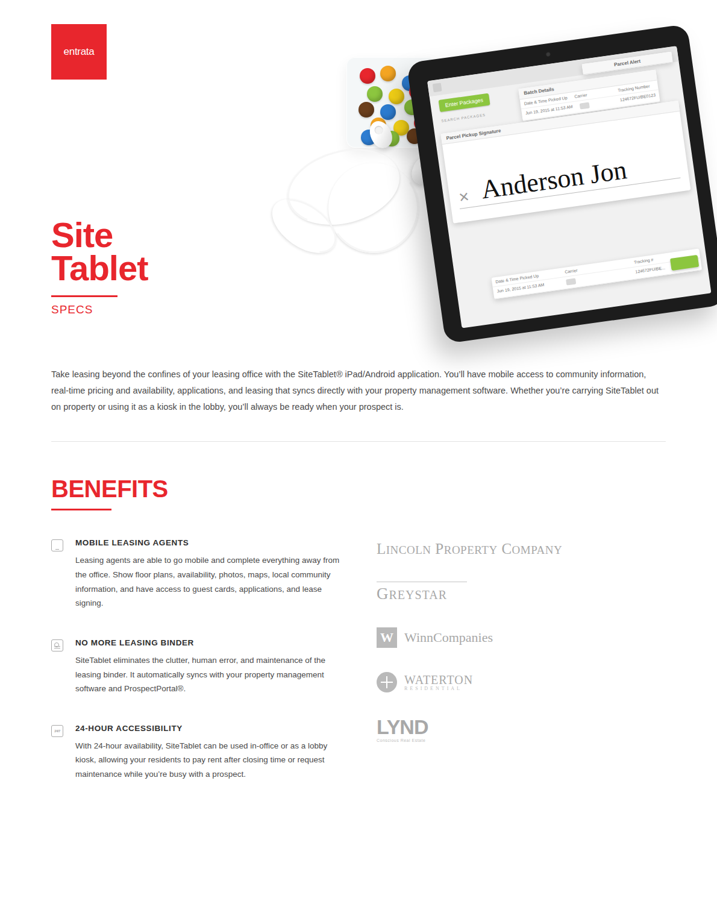entrata
Enter Packages
SEARCH PACKAGES
Parcel Alert
Batch Details
Date & Time Picked Up
Carrier
Tracking Number
Jun 19, 2015 at 11:53 AM
124672FU/BE0123
Parcel Pickup Signature
✕ Anderson Jon
Date & Time Picked Up
Carrier
Tracking #
Jun 19, 2015 at 11:53 AM
124672FU/BE...
Site
Tablet
SPECS
Take leasing beyond the confines of your leasing office with the SiteTablet® iPad/Android application. You’ll have mobile access to community information, real-time pricing and availability, applications, and leasing that syncs directly with your property management software. Whether you’re carrying SiteTablet out on property or using it as a kiosk in the lobby, you’ll always be ready when your prospect is.
BENEFITS
MOBILE LEASING AGENTS
Leasing agents are able to go mobile and complete everything away from the office. Show floor plans, availability, photos, maps, local community information, and have access to guest cards, applications, and lease signing.
NO MORE LEASING BINDER
SiteTablet eliminates the clutter, human error, and maintenance of the leasing binder. It automatically syncs with your property management software and ProspectPortal®.
24/7
24-HOUR ACCESSIBILITY
With 24-hour availability, SiteTablet can be used in-office or as a lobby kiosk, allowing your residents to pay rent after closing time or request maintenance while you’re busy with a prospect.
LINCOLN PROPERTY COMPANY
GREYSTAR
W
WinnCompanies
WATERTONRESIDENTIAL
LYNDConscious Real Estate